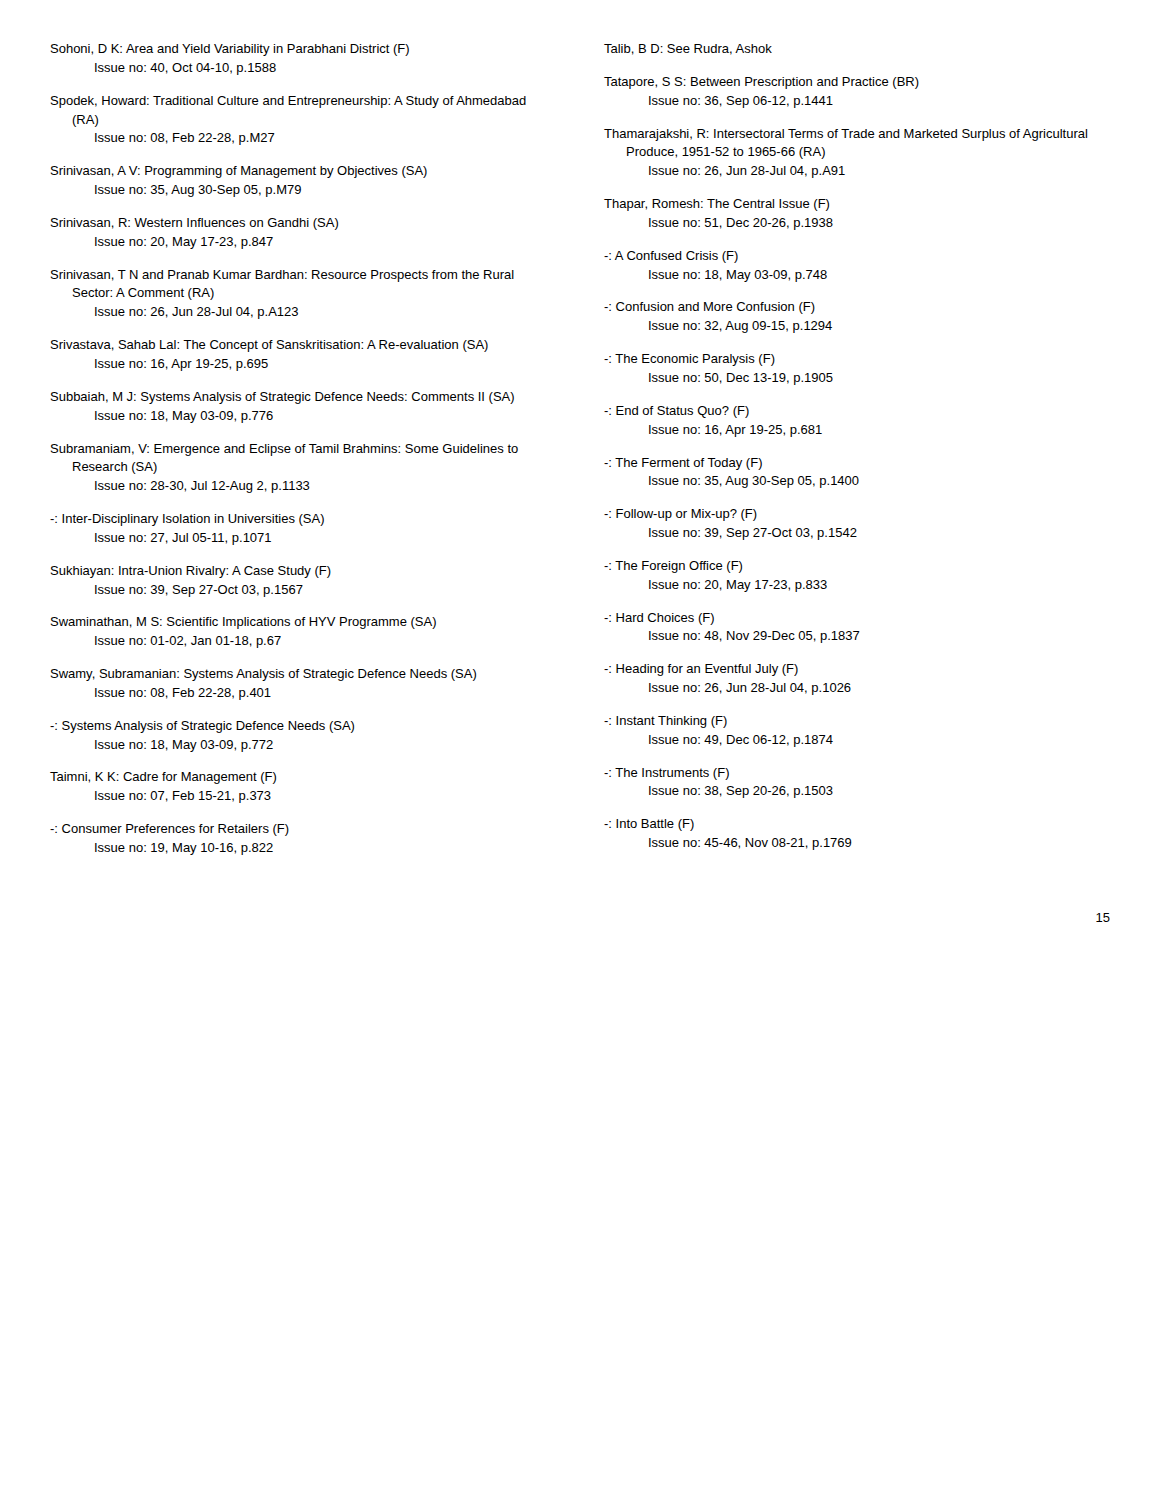Sohoni, D K: Area and Yield Variability in Parabhani District (F) Issue no: 40, Oct 04-10, p.1588
Spodek, Howard: Traditional Culture and Entrepreneurship: A Study of Ahmedabad (RA) Issue no: 08, Feb 22-28, p.M27
Srinivasan, A V: Programming of Management by Objectives (SA) Issue no: 35, Aug 30-Sep 05, p.M79
Srinivasan, R: Western Influences on Gandhi (SA) Issue no: 20, May 17-23, p.847
Srinivasan, T N and Pranab Kumar Bardhan: Resource Prospects from the Rural Sector: A Comment (RA) Issue no: 26, Jun 28-Jul 04, p.A123
Srivastava, Sahab Lal: The Concept of Sanskritisation: A Re-evaluation (SA) Issue no: 16, Apr 19-25, p.695
Subbaiah, M J: Systems Analysis of Strategic Defence Needs: Comments II (SA) Issue no: 18, May 03-09, p.776
Subramaniam, V: Emergence and Eclipse of Tamil Brahmins: Some Guidelines to Research (SA) Issue no: 28-30, Jul 12-Aug 2, p.1133
-: Inter-Disciplinary Isolation in Universities (SA) Issue no: 27, Jul 05-11, p.1071
Sukhiayan: Intra-Union Rivalry: A Case Study (F) Issue no: 39, Sep 27-Oct 03, p.1567
Swaminathan, M S: Scientific Implications of HYV Programme (SA) Issue no: 01-02, Jan 01-18, p.67
Swamy, Subramanian: Systems Analysis of Strategic Defence Needs (SA) Issue no: 08, Feb 22-28, p.401
-: Systems Analysis of Strategic Defence Needs (SA) Issue no: 18, May 03-09, p.772
Taimni, K K: Cadre for Management (F) Issue no: 07, Feb 15-21, p.373
-: Consumer Preferences for Retailers (F) Issue no: 19, May 10-16, p.822
Talib, B D: See Rudra, Ashok
Tatapore, S S: Between Prescription and Practice (BR) Issue no: 36, Sep 06-12, p.1441
Thamarajakshi, R: Intersectoral Terms of Trade and Marketed Surplus of Agricultural Produce, 1951-52 to 1965-66 (RA) Issue no: 26, Jun 28-Jul 04, p.A91
Thapar, Romesh: The Central Issue (F) Issue no: 51, Dec 20-26, p.1938
-: A Confused Crisis (F) Issue no: 18, May 03-09, p.748
-: Confusion and More Confusion (F) Issue no: 32, Aug 09-15, p.1294
-: The Economic Paralysis (F) Issue no: 50, Dec 13-19, p.1905
-: End of Status Quo? (F) Issue no: 16, Apr 19-25, p.681
-: The Ferment of Today (F) Issue no: 35, Aug 30-Sep 05, p.1400
-: Follow-up or Mix-up? (F) Issue no: 39, Sep 27-Oct 03, p.1542
-: The Foreign Office (F) Issue no: 20, May 17-23, p.833
-: Hard Choices (F) Issue no: 48, Nov 29-Dec 05, p.1837
-: Heading for an Eventful July (F) Issue no: 26, Jun 28-Jul 04, p.1026
-: Instant Thinking (F) Issue no: 49, Dec 06-12, p.1874
-: The Instruments (F) Issue no: 38, Sep 20-26, p.1503
-: Into Battle (F) Issue no: 45-46, Nov 08-21, p.1769
15